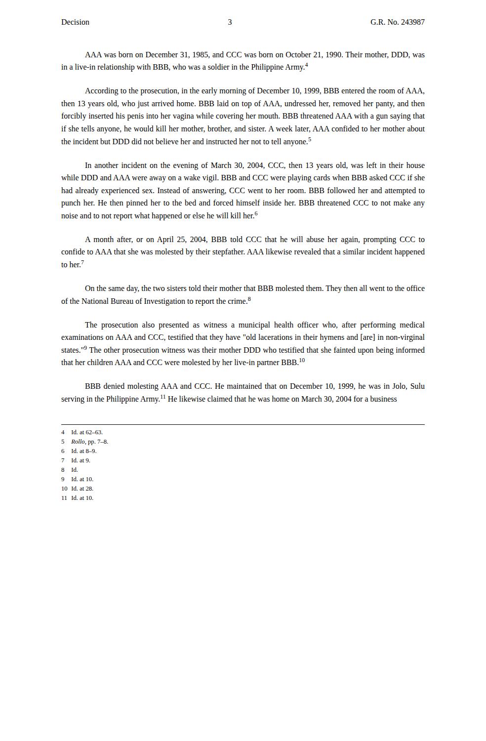Decision
3
G.R. No. 243987
AAA was born on December 31, 1985, and CCC was born on October 21, 1990. Their mother, DDD, was in a live-in relationship with BBB, who was a soldier in the Philippine Army.4
According to the prosecution, in the early morning of December 10, 1999, BBB entered the room of AAA, then 13 years old, who just arrived home. BBB laid on top of AAA, undressed her, removed her panty, and then forcibly inserted his penis into her vagina while covering her mouth. BBB threatened AAA with a gun saying that if she tells anyone, he would kill her mother, brother, and sister. A week later, AAA confided to her mother about the incident but DDD did not believe her and instructed her not to tell anyone.5
In another incident on the evening of March 30, 2004, CCC, then 13 years old, was left in their house while DDD and AAA were away on a wake vigil. BBB and CCC were playing cards when BBB asked CCC if she had already experienced sex. Instead of answering, CCC went to her room. BBB followed her and attempted to punch her. He then pinned her to the bed and forced himself inside her. BBB threatened CCC to not make any noise and to not report what happened or else he will kill her.6
A month after, or on April 25, 2004, BBB told CCC that he will abuse her again, prompting CCC to confide to AAA that she was molested by their stepfather. AAA likewise revealed that a similar incident happened to her.7
On the same day, the two sisters told their mother that BBB molested them. They then all went to the office of the National Bureau of Investigation to report the crime.8
The prosecution also presented as witness a municipal health officer who, after performing medical examinations on AAA and CCC, testified that they have "old lacerations in their hymens and [are] in non-virginal states."9 The other prosecution witness was their mother DDD who testified that she fainted upon being informed that her children AAA and CCC were molested by her live-in partner BBB.10
BBB denied molesting AAA and CCC. He maintained that on December 10, 1999, he was in Jolo, Sulu serving in the Philippine Army.11 He likewise claimed that he was home on March 30, 2004 for a business
4 Id. at 62–63.
5 Rollo, pp. 7–8.
6 Id. at 8–9.
7 Id. at 9.
8 Id.
9 Id. at 10.
10 Id. at 28.
11 Id. at 10.